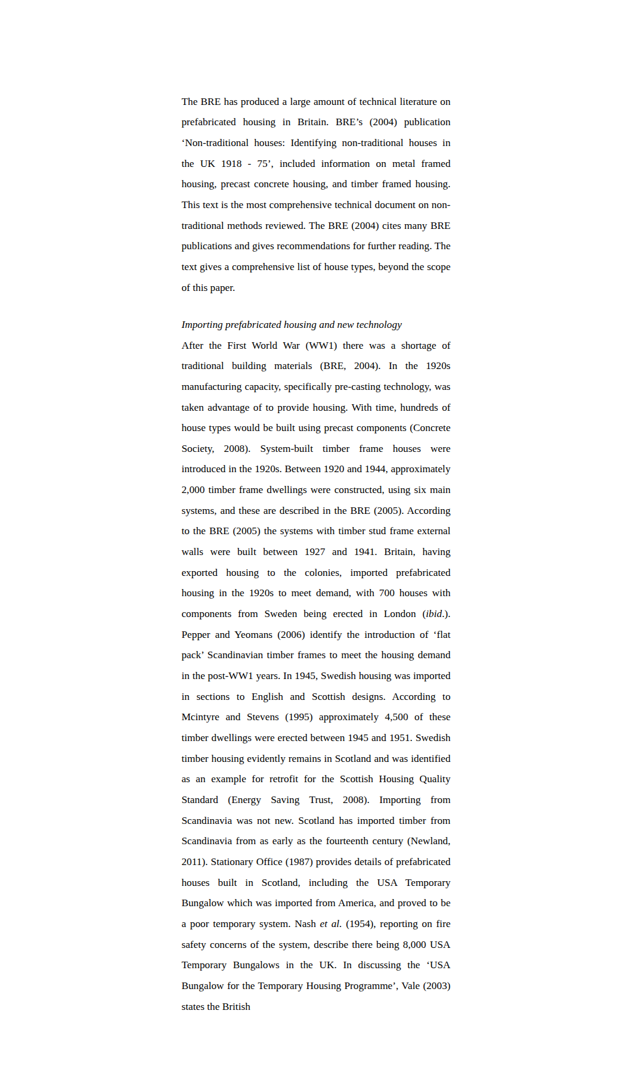The BRE has produced a large amount of technical literature on prefabricated housing in Britain. BRE’s (2004) publication ‘Non-traditional houses: Identifying non-traditional houses in the UK 1918 - 75’, included information on metal framed housing, precast concrete housing, and timber framed housing. This text is the most comprehensive technical document on non-traditional methods reviewed. The BRE (2004) cites many BRE publications and gives recommendations for further reading. The text gives a comprehensive list of house types, beyond the scope of this paper.
Importing prefabricated housing and new technology
After the First World War (WW1) there was a shortage of traditional building materials (BRE, 2004). In the 1920s manufacturing capacity, specifically pre-casting technology, was taken advantage of to provide housing. With time, hundreds of house types would be built using precast components (Concrete Society, 2008). System-built timber frame houses were introduced in the 1920s. Between 1920 and 1944, approximately 2,000 timber frame dwellings were constructed, using six main systems, and these are described in the BRE (2005). According to the BRE (2005) the systems with timber stud frame external walls were built between 1927 and 1941. Britain, having exported housing to the colonies, imported prefabricated housing in the 1920s to meet demand, with 700 houses with components from Sweden being erected in London (ibid.). Pepper and Yeomans (2006) identify the introduction of ‘flat pack’ Scandinavian timber frames to meet the housing demand in the post-WW1 years. In 1945, Swedish housing was imported in sections to English and Scottish designs. According to Mcintyre and Stevens (1995) approximately 4,500 of these timber dwellings were erected between 1945 and 1951. Swedish timber housing evidently remains in Scotland and was identified as an example for retrofit for the Scottish Housing Quality Standard (Energy Saving Trust, 2008). Importing from Scandinavia was not new. Scotland has imported timber from Scandinavia from as early as the fourteenth century (Newland, 2011). Stationary Office (1987) provides details of prefabricated houses built in Scotland, including the USA Temporary Bungalow which was imported from America, and proved to be a poor temporary system. Nash et al. (1954), reporting on fire safety concerns of the system, describe there being 8,000 USA Temporary Bungalows in the UK. In discussing the ‘USA Bungalow for the Temporary Housing Programme’, Vale (2003) states the British